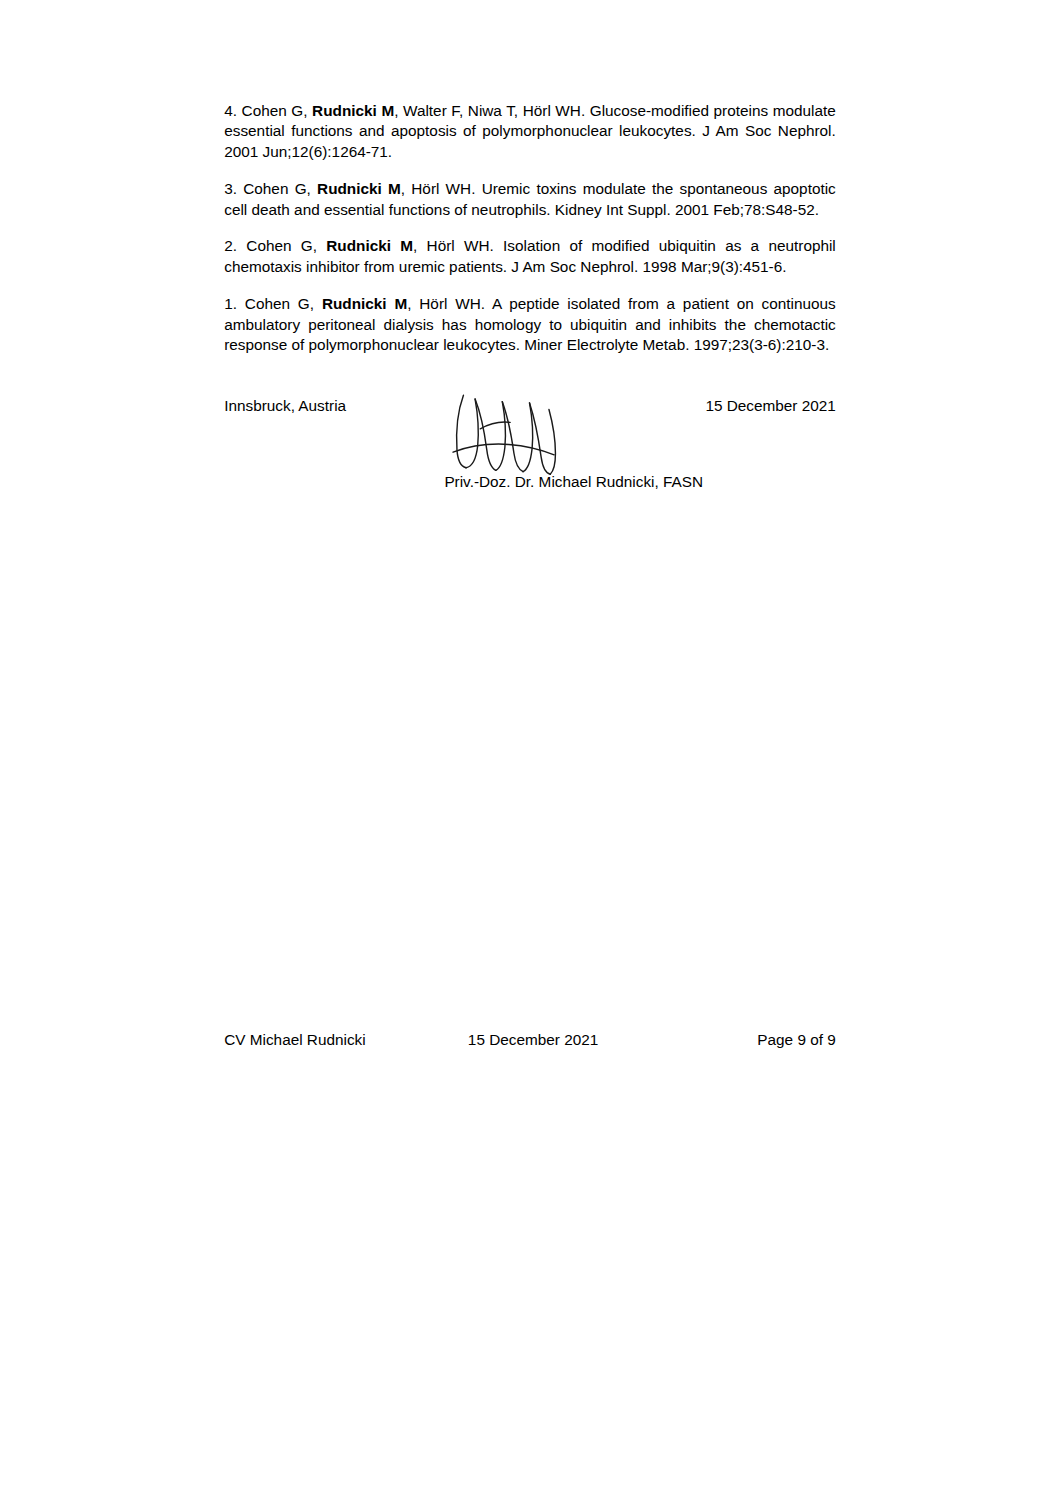4. Cohen G, Rudnicki M, Walter F, Niwa T, Hörl WH. Glucose-modified proteins modulate essential functions and apoptosis of polymorphonuclear leukocytes. J Am Soc Nephrol. 2001 Jun;12(6):1264-71.
3. Cohen G, Rudnicki M, Hörl WH. Uremic toxins modulate the spontaneous apoptotic cell death and essential functions of neutrophils. Kidney Int Suppl. 2001 Feb;78:S48-52.
2. Cohen G, Rudnicki M, Hörl WH. Isolation of modified ubiquitin as a neutrophil chemotaxis inhibitor from uremic patients. J Am Soc Nephrol. 1998 Mar;9(3):451-6.
1. Cohen G, Rudnicki M, Hörl WH. A peptide isolated from a patient on continuous ambulatory peritoneal dialysis has homology to ubiquitin and inhibits the chemotactic response of polymorphonuclear leukocytes. Miner Electrolyte Metab. 1997;23(3-6):210-3.
Innsbruck, Austria
15 December 2021
Priv.-Doz. Dr. Michael Rudnicki, FASN
CV Michael Rudnicki
15 December 2021
Page 9 of 9